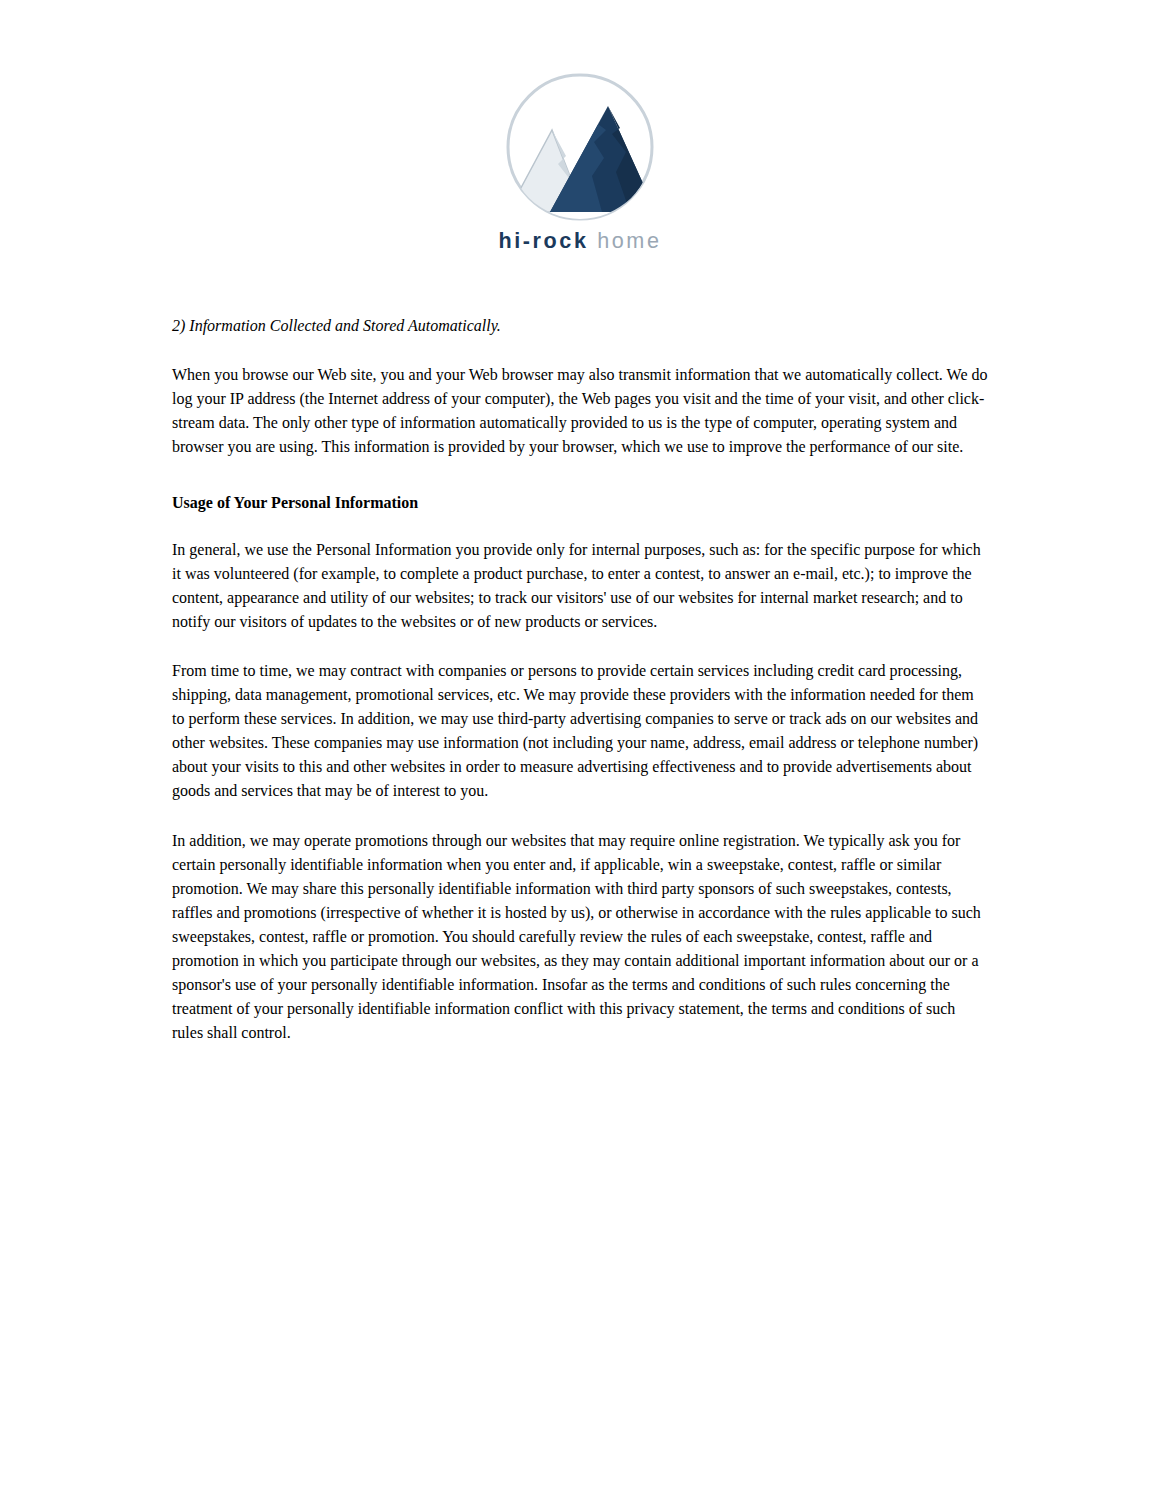hi-rock home
2) Information Collected and Stored Automatically.
When you browse our Web site, you and your Web browser may also transmit information that we automatically collect. We do log your IP address (the Internet address of your computer), the Web pages you visit and the time of your visit, and other click-stream data. The only other type of information automatically provided to us is the type of computer, operating system and browser you are using. This information is provided by your browser, which we use to improve the performance of our site.
Usage of Your Personal Information
In general, we use the Personal Information you provide only for internal purposes, such as: for the specific purpose for which it was volunteered (for example, to complete a product purchase, to enter a contest, to answer an e-mail, etc.); to improve the content, appearance and utility of our websites; to track our visitors' use of our websites for internal market research; and to notify our visitors of updates to the websites or of new products or services.
From time to time, we may contract with companies or persons to provide certain services including credit card processing, shipping, data management, promotional services, etc. We may provide these providers with the information needed for them to perform these services. In addition, we may use third-party advertising companies to serve or track ads on our websites and other websites. These companies may use information (not including your name, address, email address or telephone number) about your visits to this and other websites in order to measure advertising effectiveness and to provide advertisements about goods and services that may be of interest to you.
In addition, we may operate promotions through our websites that may require online registration. We typically ask you for certain personally identifiable information when you enter and, if applicable, win a sweepstake, contest, raffle or similar promotion. We may share this personally identifiable information with third party sponsors of such sweepstakes, contests, raffles and promotions (irrespective of whether it is hosted by us), or otherwise in accordance with the rules applicable to such sweepstakes, contest, raffle or promotion. You should carefully review the rules of each sweepstake, contest, raffle and promotion in which you participate through our websites, as they may contain additional important information about our or a sponsor's use of your personally identifiable information. Insofar as the terms and conditions of such rules concerning the treatment of your personally identifiable information conflict with this privacy statement, the terms and conditions of such rules shall control.